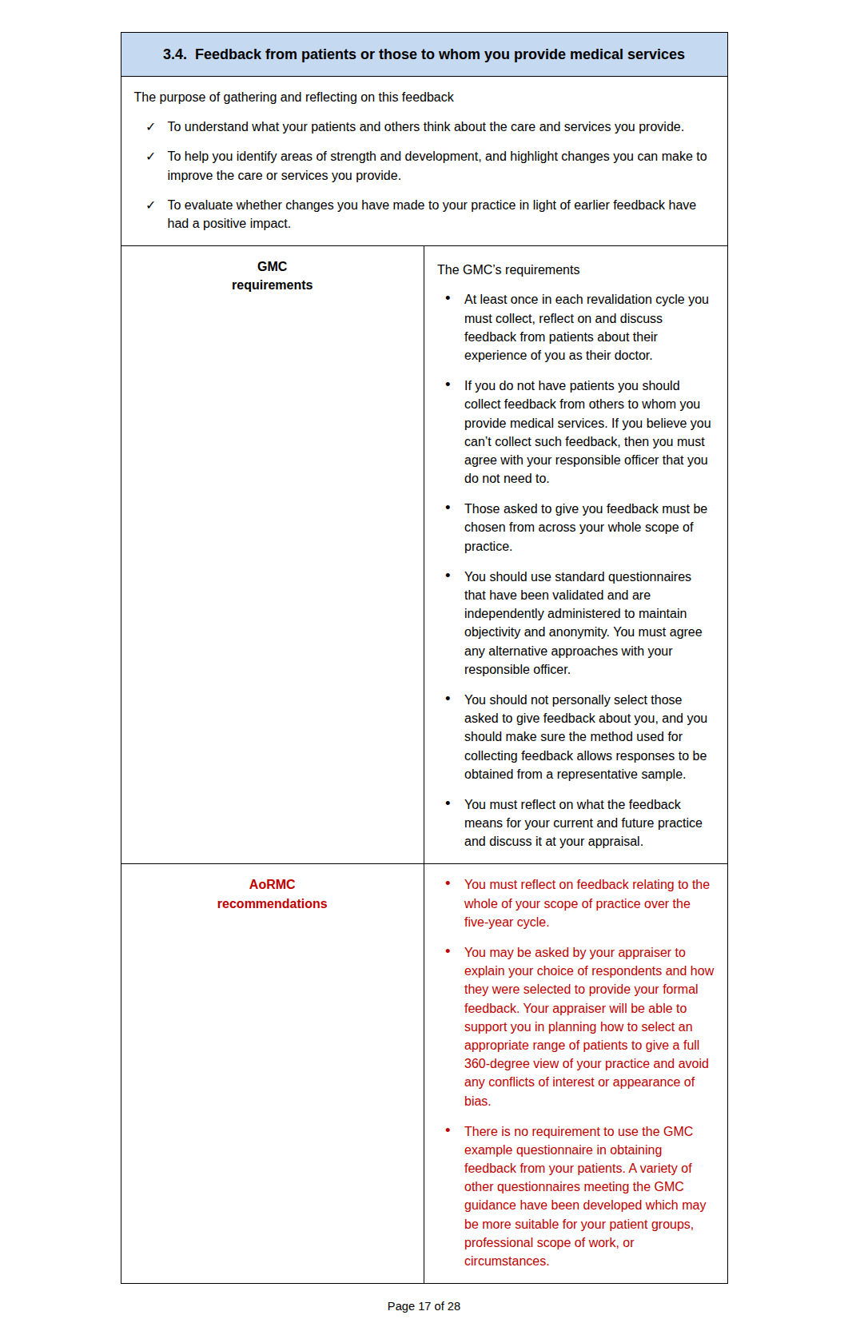| 3.4. Feedback from patients or those to whom you provide medical services |
| The purpose of gathering and reflecting on this feedback To understand what your patients and others think about the care and services you provide. To help you identify areas of strength and development, and highlight changes you can make to improve the care or services you provide. To evaluate whether changes you have made to your practice in light of earlier feedback have had a positive impact. |
| GMC requirements | The GMC’s requirements At least once in each revalidation cycle you must collect, reflect on and discuss feedback from patients about their experience of you as their doctor. If you do not have patients you should collect feedback from others to whom you provide medical services. If you believe you can’t collect such feedback, then you must agree with your responsible officer that you do not need to. Those asked to give you feedback must be chosen from across your whole scope of practice. You should use standard questionnaires that have been validated and are independently administered to maintain objectivity and anonymity. You must agree any alternative approaches with your responsible officer. You should not personally select those asked to give feedback about you, and you should make sure the method used for collecting feedback allows responses to be obtained from a representative sample. You must reflect on what the feedback means for your current and future practice and discuss it at your appraisal. |
| AoRMC recommendations | You must reflect on feedback relating to the whole of your scope of practice over the five-year cycle. You may be asked by your appraiser to explain your choice of respondents and how they were selected to provide your formal feedback. Your appraiser will be able to support you in planning how to select an appropriate range of patients to give a full 360-degree view of your practice and avoid any conflicts of interest or appearance of bias. There is no requirement to use the GMC example questionnaire in obtaining feedback from your patients. A variety of other questionnaires meeting the GMC guidance have been developed which may be more suitable for your patient groups, professional scope of work, or circumstances. |
Page 17 of 28